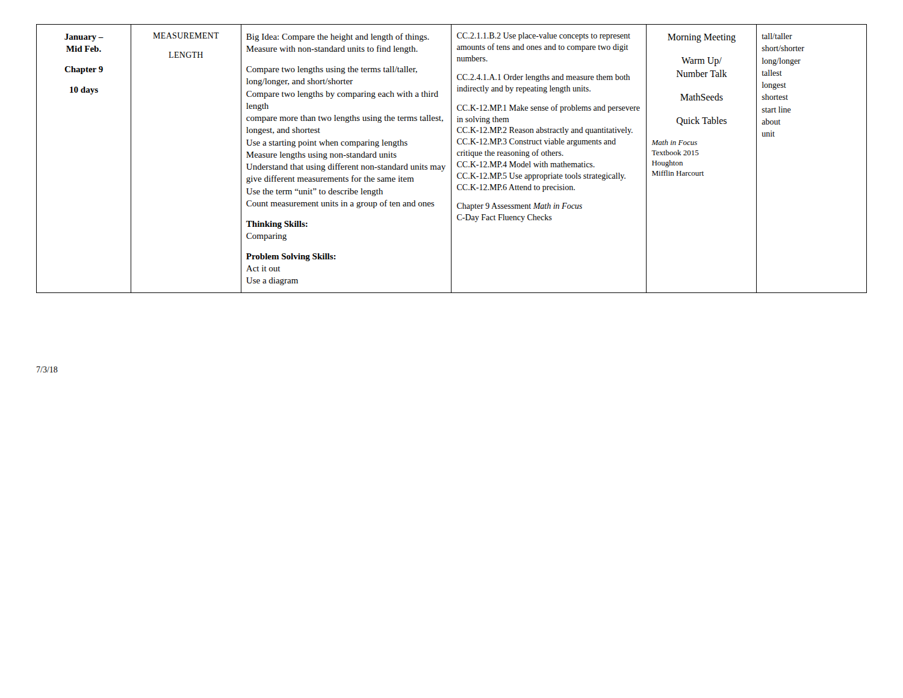| January – Mid Feb. Chapter 9 10 days | MEASUREMENT LENGTH | Big Idea: Compare the height and length of things. Measure with non-standard units to find length. Compare two lengths using the terms tall/taller, long/longer, and short/shorter Compare two lengths by comparing each with a third length compare more than two lengths using the terms tallest, longest, and shortest Use a starting point when comparing lengths Measure lengths using non-standard units Understand that using different non-standard units may give different measurements for the same item Use the term “unit” to describe length Count measurement units in a group of ten and ones Thinking Skills: Comparing Problem Solving Skills: Act it out Use a diagram | CC.2.1.1.B.2 Use place-value concepts to represent amounts of tens and ones and to compare two digit numbers. CC.2.4.1.A.1 Order lengths and measure them both indirectly and by repeating length units. CC.K-12.MP.1 Make sense of problems and persevere in solving them CC.K-12.MP.2 Reason abstractly and quantitatively. CC.K-12.MP.3 Construct viable arguments and critique the reasoning of others. CC.K-12.MP.4 Model with mathematics. CC.K-12.MP.5 Use appropriate tools strategically. CC.K-12.MP.6 Attend to precision. Chapter 9 Assessment Math in Focus C-Day Fact Fluency Checks | Morning Meeting Warm Up/ Number Talk MathSeeds Quick Tables Math in Focus Textbook 2015 Houghton Mifflin Harcourt | tall/taller short/shorter long/longer tallest longest shortest start line about unit |
7/3/18